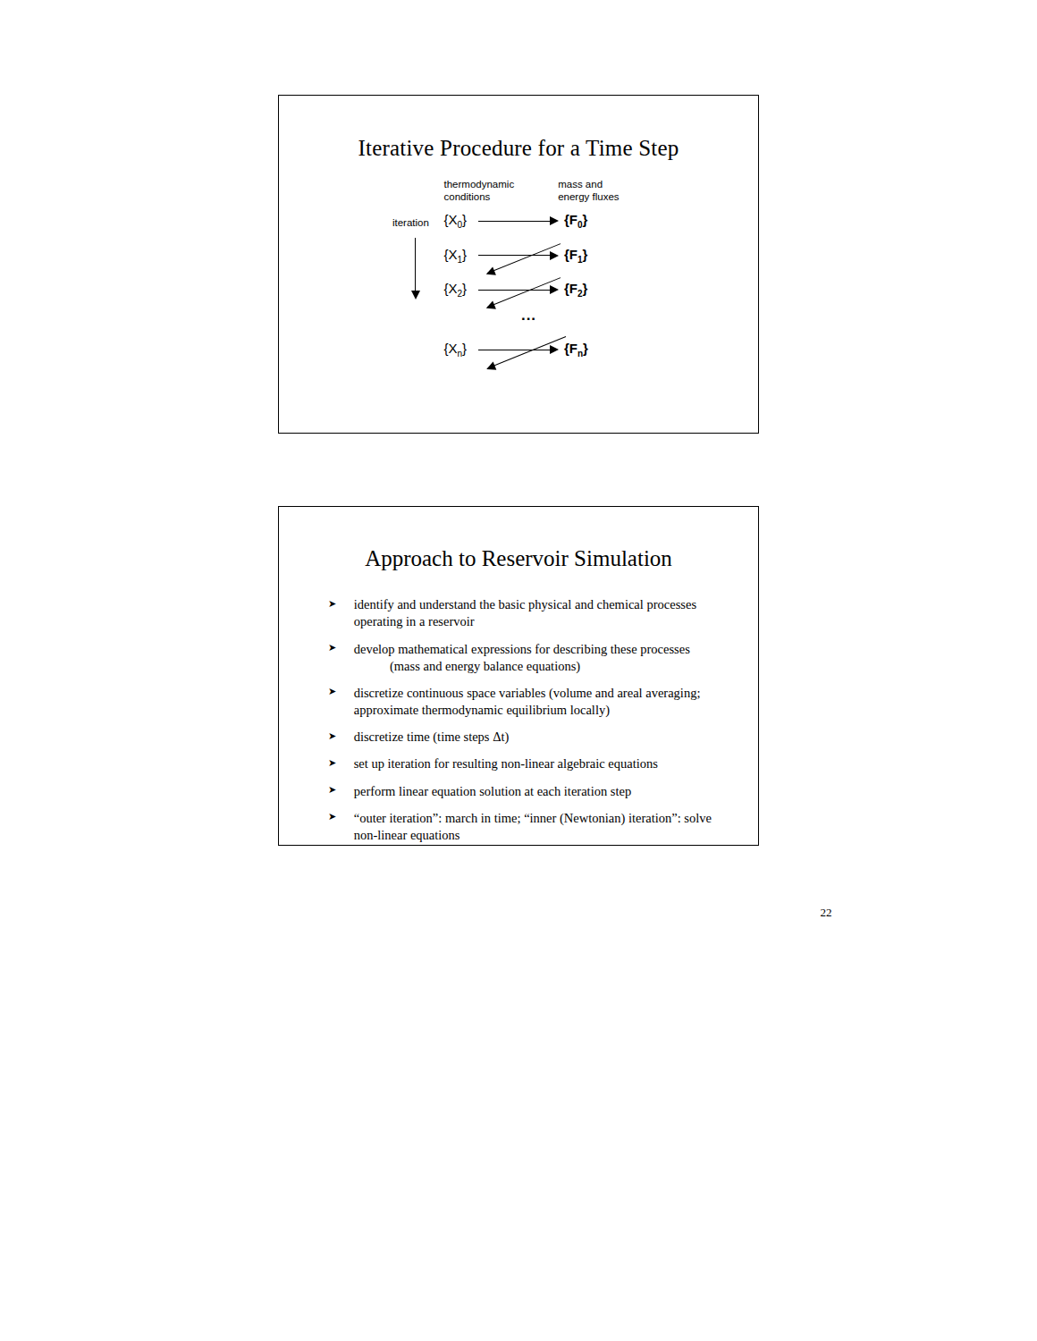Iterative Procedure for a Time Step
thermodynamic
conditions
mass and
energy fluxes
iteration
{X0} {F0}
{X1} {F1}
{X2} {F2}
{Xn} {Fn}
...
Approach to Reservoir Simulation
identify and understand the basic physical and chemical processes operating in a reservoir
develop mathematical expressions for describing these processes (mass and energy balance equations)
discretize continuous space variables (volume and areal averaging; approximate thermodynamic equilibrium locally)
discretize time (time steps Δt)
set up iteration for resulting non-linear algebraic equations
perform linear equation solution at each iteration step
“outer iteration”: march in time; “inner (Newtonian) iteration”: solve non-linear equations
22